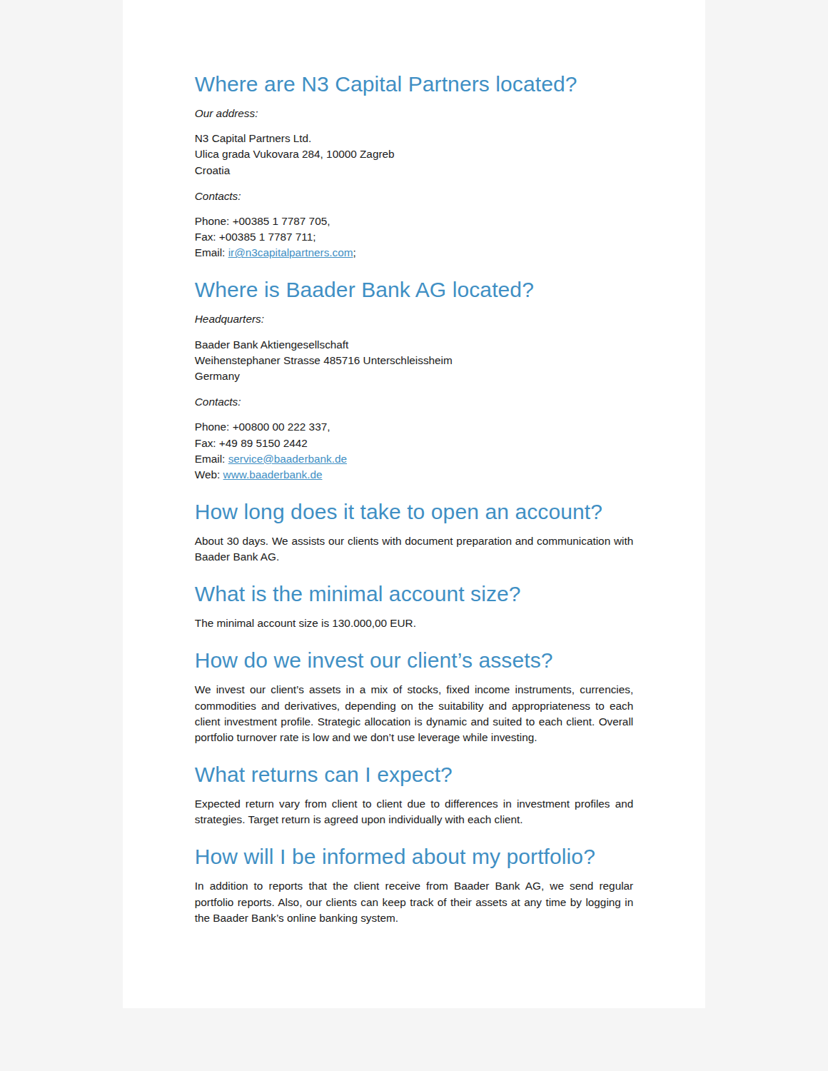Where are N3 Capital Partners located?
Our address:
N3 Capital Partners Ltd.
Ulica grada Vukovara 284, 10000 Zagreb
Croatia
Contacts:
Phone: +00385 1 7787 705,
Fax: +00385 1 7787 711;
Email: ir@n3capitalpartners.com;
Where is Baader Bank AG located?
Headquarters:
Baader Bank Aktiengesellschaft
Weihenstephaner Strasse 485716 Unterschleissheim
Germany
Contacts:
Phone: +00800 00 222 337,
Fax: +49 89 5150 2442
Email: service@baaderbank.de
Web: www.baaderbank.de
How long does it take to open an account?
About 30 days. We assists our clients with document preparation and communication with Baader Bank AG.
What is the minimal account size?
The minimal account size is 130.000,00 EUR.
How do we invest our client’s assets?
We invest our client’s assets in a mix of stocks, fixed income instruments, currencies, commodities and derivatives, depending on the suitability and appropriateness to each client investment profile. Strategic allocation is dynamic and suited to each client. Overall portfolio turnover rate is low and we don’t use leverage while investing.
What returns can I expect?
Expected return vary from client to client due to differences in investment profiles and strategies. Target return is agreed upon individually with each client.
How will I be informed about my portfolio?
In addition to reports that the client receive from Baader Bank AG, we send regular portfolio reports. Also, our clients can keep track of their assets at any time by logging in the Baader Bank’s online banking system.